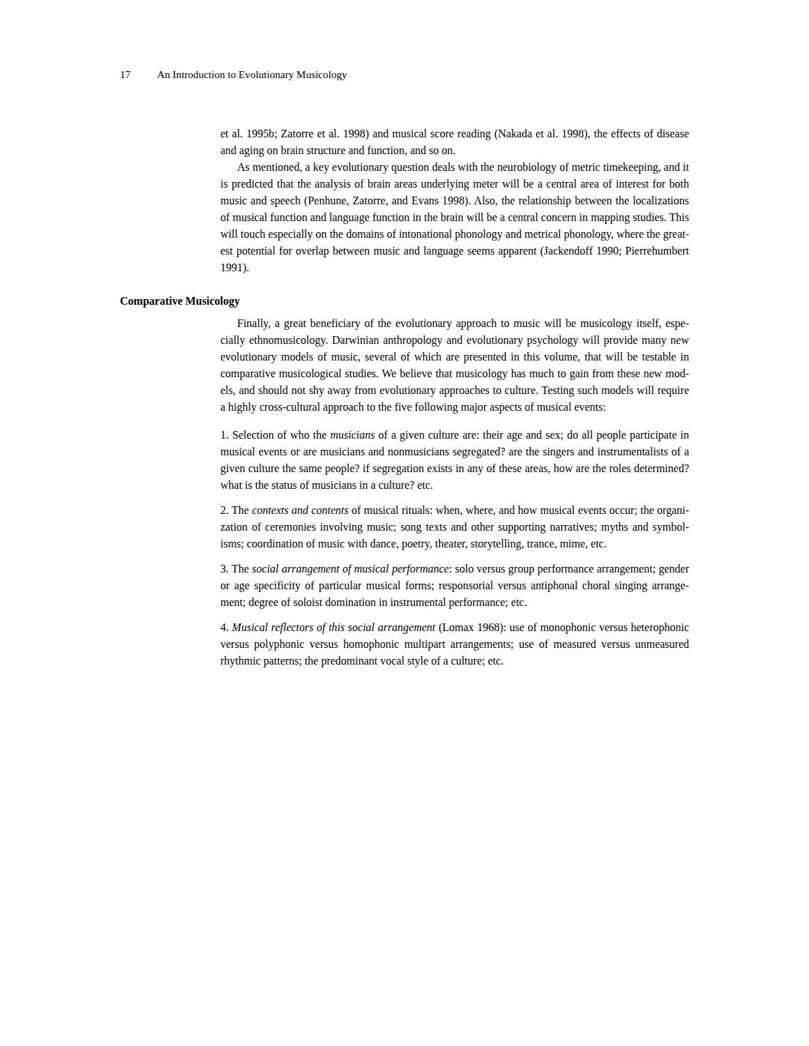17 An Introduction to Evolutionary Musicology
et al. 1995b; Zatorre et al. 1998) and musical score reading (Nakada et al. 1998), the effects of disease and aging on brain structure and function, and so on.
As mentioned, a key evolutionary question deals with the neurobiology of metric timekeeping, and it is predicted that the analysis of brain areas underlying meter will be a central area of interest for both music and speech (Penhune, Zatorre, and Evans 1998). Also, the relationship between the localizations of musical function and language function in the brain will be a central concern in mapping studies. This will touch especially on the domains of intonational phonology and metrical phonology, where the greatest potential for overlap between music and language seems apparent (Jackendoff 1990; Pierrehumbert 1991).
Comparative Musicology
Finally, a great beneficiary of the evolutionary approach to music will be musicology itself, especially ethnomusicology. Darwinian anthropology and evolutionary psychology will provide many new evolutionary models of music, several of which are presented in this volume, that will be testable in comparative musicological studies. We believe that musicology has much to gain from these new models, and should not shy away from evolutionary approaches to culture. Testing such models will require a highly cross-cultural approach to the five following major aspects of musical events:
Selection of who the musicians of a given culture are: their age and sex; do all people participate in musical events or are musicians and nonmusicians segregated? are the singers and instrumentalists of a given culture the same people? if segregation exists in any of these areas, how are the roles determined? what is the status of musicians in a culture? etc.
The contexts and contents of musical rituals: when, where, and how musical events occur; the organization of ceremonies involving music; song texts and other supporting narratives; myths and symbolisms; coordination of music with dance, poetry, theater, storytelling, trance, mime, etc.
The social arrangement of musical performance: solo versus group performance arrangement; gender or age specificity of particular musical forms; responsorial versus antiphonal choral singing arrangement; degree of soloist domination in instrumental performance; etc.
Musical reflectors of this social arrangement (Lomax 1968): use of monophonic versus heterophonic versus polyphonic versus homophonic multipart arrangements; use of measured versus unmeasured rhythmic patterns; the predominant vocal style of a culture; etc.